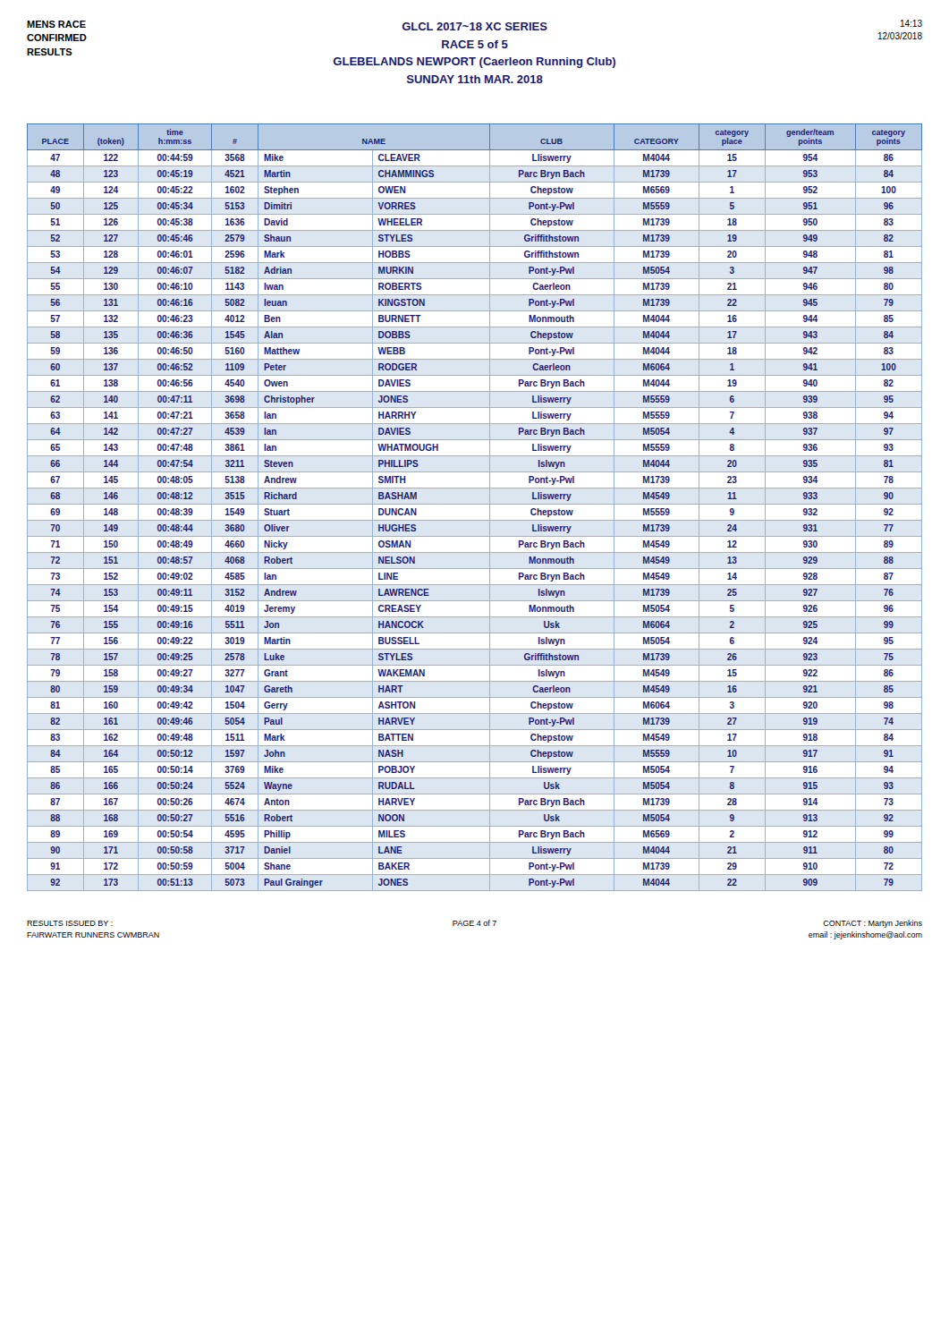MENS RACE
CONFIRMED
RESULTS
14:13
12/03/2018
GLCL 2017~18 XC SERIES
RACE 5 of 5
GLEBELANDS NEWPORT (Caerleon Running Club)
SUNDAY 11th MAR. 2018
| PLACE | (token) | time h:mm:ss | # | NAME | CLUB | CATEGORY | category place | gender/team points | category points |
| --- | --- | --- | --- | --- | --- | --- | --- | --- | --- |
| 47 | 122 | 00:44:59 | 3568 | Mike | CLEAVER | Lliswerry | M4044 | 15 | 954 | 86 |
| 48 | 123 | 00:45:19 | 4521 | Martin | CHAMMINGS | Parc Bryn Bach | M1739 | 17 | 953 | 84 |
| 49 | 124 | 00:45:22 | 1602 | Stephen | OWEN | Chepstow | M6569 | 1 | 952 | 100 |
| 50 | 125 | 00:45:34 | 5153 | Dimitri | VORRES | Pont-y-Pwl | M5559 | 5 | 951 | 96 |
| 51 | 126 | 00:45:38 | 1636 | David | WHEELER | Chepstow | M1739 | 18 | 950 | 83 |
| 52 | 127 | 00:45:46 | 2579 | Shaun | STYLES | Griffithstown | M1739 | 19 | 949 | 82 |
| 53 | 128 | 00:46:01 | 2596 | Mark | HOBBS | Griffithstown | M1739 | 20 | 948 | 81 |
| 54 | 129 | 00:46:07 | 5182 | Adrian | MURKIN | Pont-y-Pwl | M5054 | 3 | 947 | 98 |
| 55 | 130 | 00:46:10 | 1143 | Iwan | ROBERTS | Caerleon | M1739 | 21 | 946 | 80 |
| 56 | 131 | 00:46:16 | 5082 | Ieuan | KINGSTON | Pont-y-Pwl | M1739 | 22 | 945 | 79 |
| 57 | 132 | 00:46:23 | 4012 | Ben | BURNETT | Monmouth | M4044 | 16 | 944 | 85 |
| 58 | 135 | 00:46:36 | 1545 | Alan | DOBBS | Chepstow | M4044 | 17 | 943 | 84 |
| 59 | 136 | 00:46:50 | 5160 | Matthew | WEBB | Pont-y-Pwl | M4044 | 18 | 942 | 83 |
| 60 | 137 | 00:46:52 | 1109 | Peter | RODGER | Caerleon | M6064 | 1 | 941 | 100 |
| 61 | 138 | 00:46:56 | 4540 | Owen | DAVIES | Parc Bryn Bach | M4044 | 19 | 940 | 82 |
| 62 | 140 | 00:47:11 | 3698 | Christopher | JONES | Lliswerry | M5559 | 6 | 939 | 95 |
| 63 | 141 | 00:47:21 | 3658 | Ian | HARRHY | Lliswerry | M5559 | 7 | 938 | 94 |
| 64 | 142 | 00:47:27 | 4539 | Ian | DAVIES | Parc Bryn Bach | M5054 | 4 | 937 | 97 |
| 65 | 143 | 00:47:48 | 3861 | Ian | WHATMOUGH | Lliswerry | M5559 | 8 | 936 | 93 |
| 66 | 144 | 00:47:54 | 3211 | Steven | PHILLIPS | Islwyn | M4044 | 20 | 935 | 81 |
| 67 | 145 | 00:48:05 | 5138 | Andrew | SMITH | Pont-y-Pwl | M1739 | 23 | 934 | 78 |
| 68 | 146 | 00:48:12 | 3515 | Richard | BASHAM | Lliswerry | M4549 | 11 | 933 | 90 |
| 69 | 148 | 00:48:39 | 1549 | Stuart | DUNCAN | Chepstow | M5559 | 9 | 932 | 92 |
| 70 | 149 | 00:48:44 | 3680 | Oliver | HUGHES | Lliswerry | M1739 | 24 | 931 | 77 |
| 71 | 150 | 00:48:49 | 4660 | Nicky | OSMAN | Parc Bryn Bach | M4549 | 12 | 930 | 89 |
| 72 | 151 | 00:48:57 | 4068 | Robert | NELSON | Monmouth | M4549 | 13 | 929 | 88 |
| 73 | 152 | 00:49:02 | 4585 | Ian | LINE | Parc Bryn Bach | M4549 | 14 | 928 | 87 |
| 74 | 153 | 00:49:11 | 3152 | Andrew | LAWRENCE | Islwyn | M1739 | 25 | 927 | 76 |
| 75 | 154 | 00:49:15 | 4019 | Jeremy | CREASEY | Monmouth | M5054 | 5 | 926 | 96 |
| 76 | 155 | 00:49:16 | 5511 | Jon | HANCOCK | Usk | M6064 | 2 | 925 | 99 |
| 77 | 156 | 00:49:22 | 3019 | Martin | BUSSELL | Islwyn | M5054 | 6 | 924 | 95 |
| 78 | 157 | 00:49:25 | 2578 | Luke | STYLES | Griffithstown | M1739 | 26 | 923 | 75 |
| 79 | 158 | 00:49:27 | 3277 | Grant | WAKEMAN | Islwyn | M4549 | 15 | 922 | 86 |
| 80 | 159 | 00:49:34 | 1047 | Gareth | HART | Caerleon | M4549 | 16 | 921 | 85 |
| 81 | 160 | 00:49:42 | 1504 | Gerry | ASHTON | Chepstow | M6064 | 3 | 920 | 98 |
| 82 | 161 | 00:49:46 | 5054 | Paul | HARVEY | Pont-y-Pwl | M1739 | 27 | 919 | 74 |
| 83 | 162 | 00:49:48 | 1511 | Mark | BATTEN | Chepstow | M4549 | 17 | 918 | 84 |
| 84 | 164 | 00:50:12 | 1597 | John | NASH | Chepstow | M5559 | 10 | 917 | 91 |
| 85 | 165 | 00:50:14 | 3769 | Mike | POBJOY | Lliswerry | M5054 | 7 | 916 | 94 |
| 86 | 166 | 00:50:24 | 5524 | Wayne | RUDALL | Usk | M5054 | 8 | 915 | 93 |
| 87 | 167 | 00:50:26 | 4674 | Anton | HARVEY | Parc Bryn Bach | M1739 | 28 | 914 | 73 |
| 88 | 168 | 00:50:27 | 5516 | Robert | NOON | Usk | M5054 | 9 | 913 | 92 |
| 89 | 169 | 00:50:54 | 4595 | Phillip | MILES | Parc Bryn Bach | M6569 | 2 | 912 | 99 |
| 90 | 171 | 00:50:58 | 3717 | Daniel | LANE | Lliswerry | M4044 | 21 | 911 | 80 |
| 91 | 172 | 00:50:59 | 5004 | Shane | BAKER | Pont-y-Pwl | M1739 | 29 | 910 | 72 |
| 92 | 173 | 00:51:13 | 5073 | Paul Grainger | JONES | Pont-y-Pwl | M4044 | 22 | 909 | 79 |
RESULTS ISSUED BY :
FAIRWATER RUNNERS CWMBRAN
PAGE 4 of 7
CONTACT : Martyn Jenkins
email : jejenkinshome@aol.com